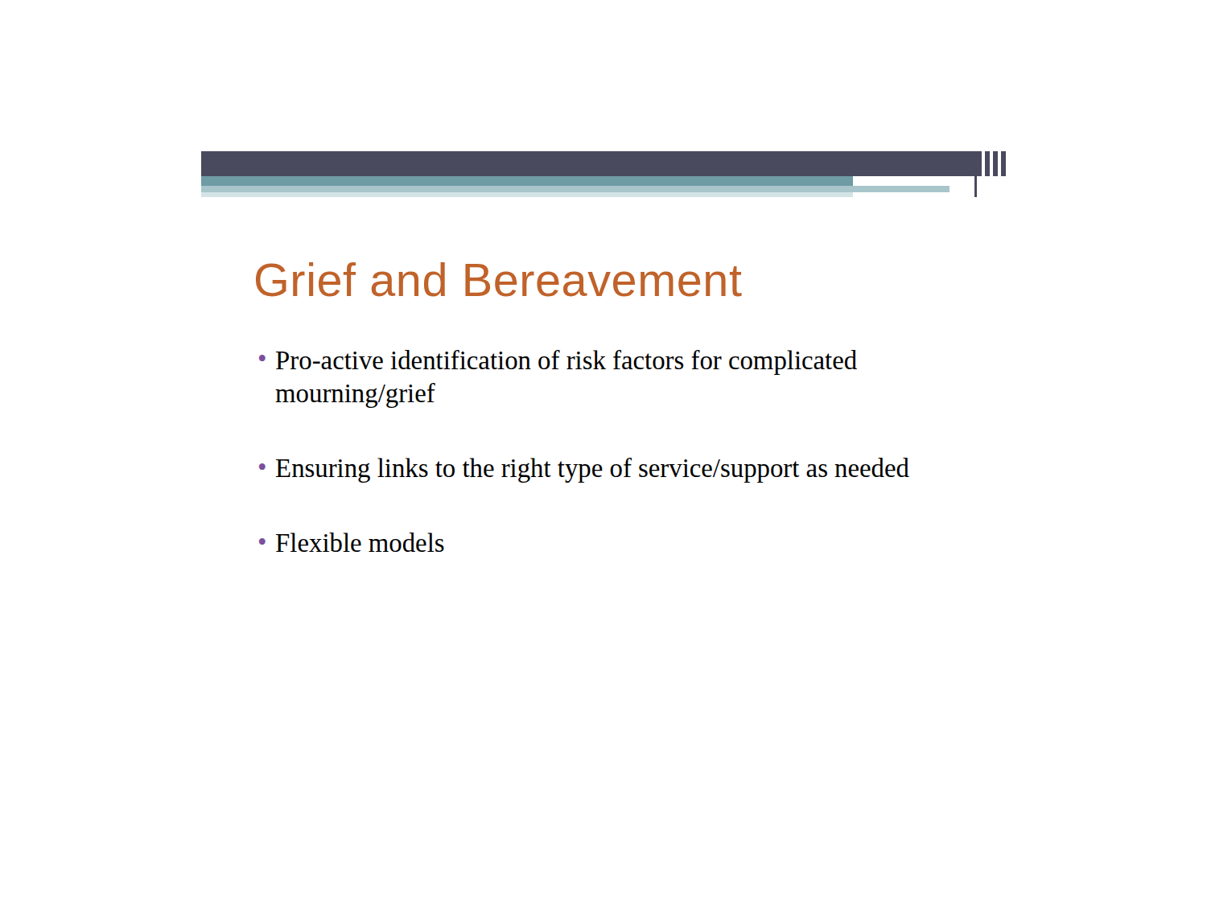Grief and Bereavement
Pro-active identification of risk factors for complicated mourning/grief
Ensuring links to the right type of service/support as needed
Flexible models